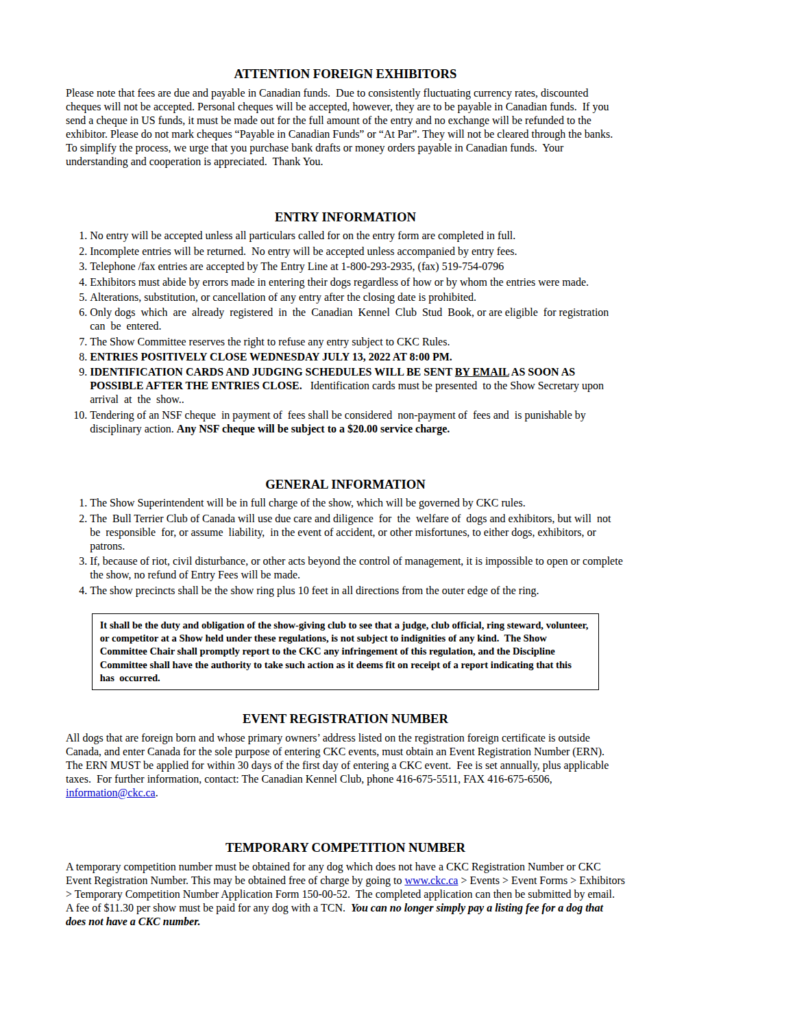ATTENTION FOREIGN EXHIBITORS
Please note that fees are due and payable in Canadian funds. Due to consistently fluctuating currency rates, discounted cheques will not be accepted. Personal cheques will be accepted, however, they are to be payable in Canadian funds. If you send a cheque in US funds, it must be made out for the full amount of the entry and no exchange will be refunded to the exhibitor. Please do not mark cheques “Payable in Canadian Funds” or “At Par”. They will not be cleared through the banks. To simplify the process, we urge that you purchase bank drafts or money orders payable in Canadian funds. Your understanding and cooperation is appreciated. Thank You.
ENTRY INFORMATION
No entry will be accepted unless all particulars called for on the entry form are completed in full.
Incomplete entries will be returned. No entry will be accepted unless accompanied by entry fees.
Telephone /fax entries are accepted by The Entry Line at 1-800-293-2935, (fax) 519-754-0796
Exhibitors must abide by errors made in entering their dogs regardless of how or by whom the entries were made.
Alterations, substitution, or cancellation of any entry after the closing date is prohibited.
Only dogs which are already registered in the Canadian Kennel Club Stud Book, or are eligible for registration can be entered.
The Show Committee reserves the right to refuse any entry subject to CKC Rules.
ENTRIES POSITIVELY CLOSE WEDNESDAY JULY 13, 2022 AT 8:00 PM.
IDENTIFICATION CARDS AND JUDGING SCHEDULES WILL BE SENT BY EMAIL AS SOON AS POSSIBLE AFTER THE ENTRIES CLOSE. Identification cards must be presented to the Show Secretary upon arrival at the show..
Tendering of an NSF cheque in payment of fees shall be considered non-payment of fees and is punishable by disciplinary action. Any NSF cheque will be subject to a $20.00 service charge.
GENERAL INFORMATION
The Show Superintendent will be in full charge of the show, which will be governed by CKC rules.
The Bull Terrier Club of Canada will use due care and diligence for the welfare of dogs and exhibitors, but will not be responsible for, or assume liability, in the event of accident, or other misfortunes, to either dogs, exhibitors, or patrons.
If, because of riot, civil disturbance, or other acts beyond the control of management, it is impossible to open or complete the show, no refund of Entry Fees will be made.
The show precincts shall be the show ring plus 10 feet in all directions from the outer edge of the ring.
It shall be the duty and obligation of the show-giving club to see that a judge, club official, ring steward, volunteer, or competitor at a Show held under these regulations, is not subject to indignities of any kind. The Show Committee Chair shall promptly report to the CKC any infringement of this regulation, and the Discipline Committee shall have the authority to take such action as it deems fit on receipt of a report indicating that this has occurred.
EVENT REGISTRATION NUMBER
All dogs that are foreign born and whose primary owners’ address listed on the registration foreign certificate is outside Canada, and enter Canada for the sole purpose of entering CKC events, must obtain an Event Registration Number (ERN). The ERN MUST be applied for within 30 days of the first day of entering a CKC event. Fee is set annually, plus applicable taxes. For further information, contact: The Canadian Kennel Club, phone 416-675-5511, FAX 416-675-6506, information@ckc.ca.
TEMPORARY COMPETITION NUMBER
A temporary competition number must be obtained for any dog which does not have a CKC Registration Number or CKC Event Registration Number. This may be obtained free of charge by going to www.ckc.ca > Events > Event Forms > Exhibitors > Temporary Competition Number Application Form 150-00-52. The completed application can then be submitted by email. A fee of $11.30 per show must be paid for any dog with a TCN. You can no longer simply pay a listing fee for a dog that does not have a CKC number.